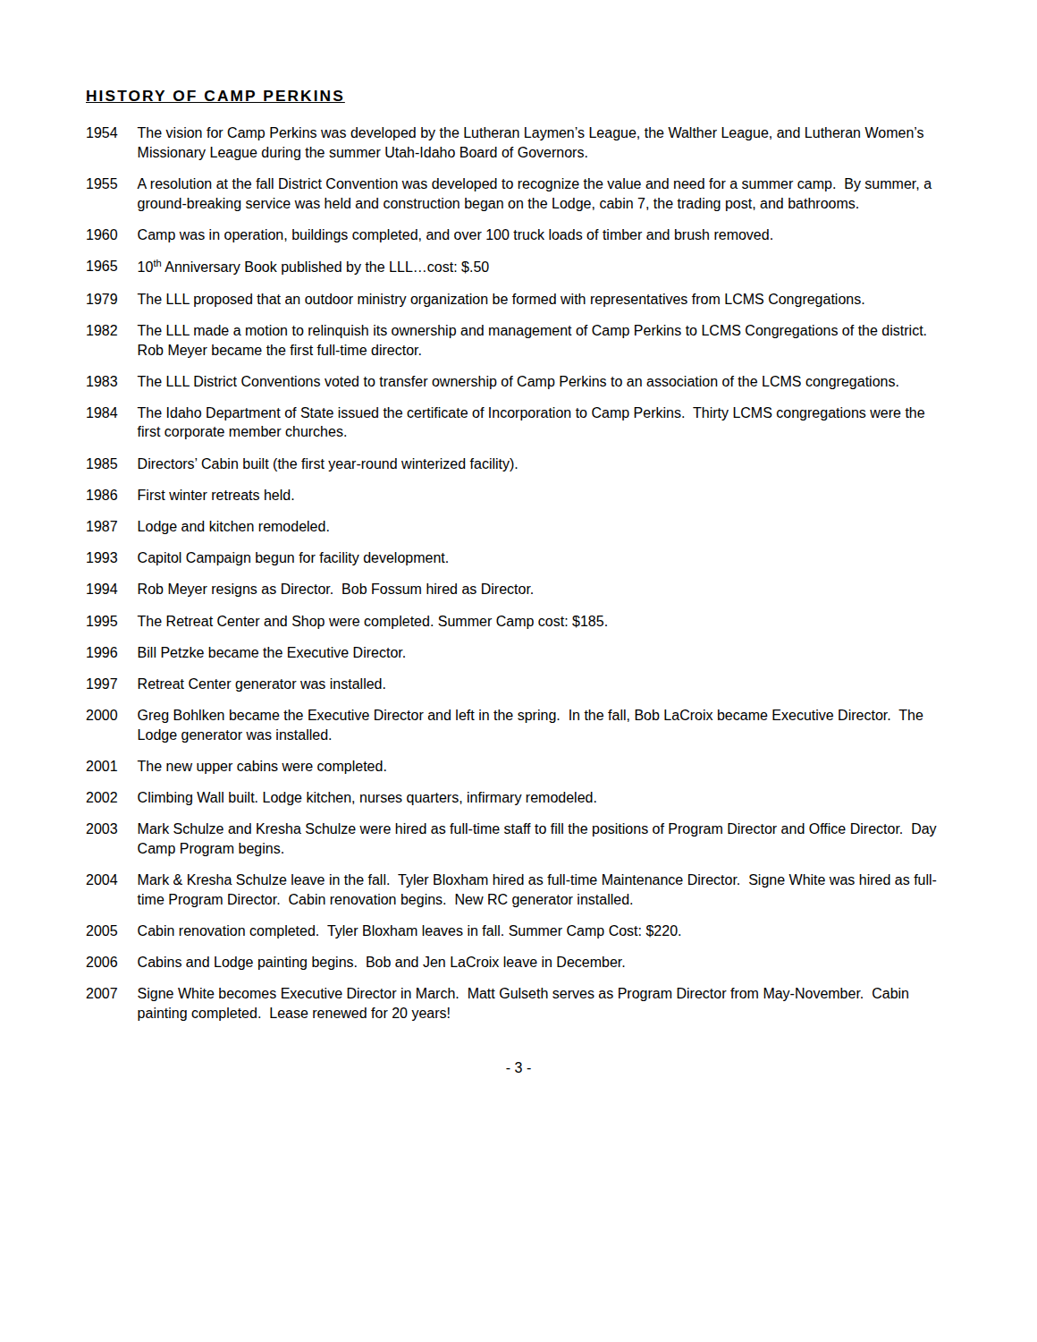HISTORY OF CAMP PERKINS
| 1954 | The vision for Camp Perkins was developed by the Lutheran Laymen’s League, the Walther League, and Lutheran Women’s Missionary League during the summer Utah-Idaho Board of Governors. |
| 1955 | A resolution at the fall District Convention was developed to recognize the value and need for a summer camp. By summer, a ground-breaking service was held and construction began on the Lodge, cabin 7, the trading post, and bathrooms. |
| 1960 | Camp was in operation, buildings completed, and over 100 truck loads of timber and brush removed. |
| 1965 | 10 th Anniversary Book published by the LLL…cost: $.50 |
| 1979 | The LLL proposed that an outdoor ministry organization be formed with representatives from LCMS Congregations. |
| 1982 | The LLL made a motion to relinquish its ownership and management of Camp Perkins to LCMS Congregations of the district. Rob Meyer became the first full-time director. |
| 1983 | The LLL District Conventions voted to transfer ownership of Camp Perkins to an association of the LCMS congregations. |
| 1984 | The Idaho Department of State issued the certificate of Incorporation to Camp Perkins. Thirty LCMS congregations were the first corporate member churches. |
| 1985 | Directors’ Cabin built (the first year-round winterized facility). |
| 1986 | First winter retreats held. |
| 1987 | Lodge and kitchen remodeled. |
| 1993 | Capitol Campaign begun for facility development. |
| 1994 | Rob Meyer resigns as Director. Bob Fossum hired as Director. |
| 1995 | The Retreat Center and Shop were completed. Summer Camp cost: $185. |
| 1996 | Bill Petzke became the Executive Director. |
| 1997 | Retreat Center generator was installed. |
| 2000 | Greg Bohlken became the Executive Director and left in the spring. In the fall, Bob LaCroix became Executive Director. The Lodge generator was installed. |
| 2001 | The new upper cabins were completed. |
| 2002 | Climbing Wall built. Lodge kitchen, nurses quarters, infirmary remodeled. |
| 2003 | Mark Schulze and Kresha Schulze were hired as full-time staff to fill the positions of Program Director and Office Director. Day Camp Program begins. |
| 2004 | Mark & Kresha Schulze leave in the fall. Tyler Bloxham hired as full-time Maintenance Director. Signe White was hired as full-time Program Director. Cabin renovation begins. New RC generator installed. |
| 2005 | Cabin renovation completed. Tyler Bloxham leaves in fall. Summer Camp Cost: $220. |
| 2006 | Cabins and Lodge painting begins. Bob and Jen LaCroix leave in December. |
| 2007 | Signe White becomes Executive Director in March. Matt Gulseth serves as Program Director from May-November. Cabin painting completed. Lease renewed for 20 years! |
- 3 -